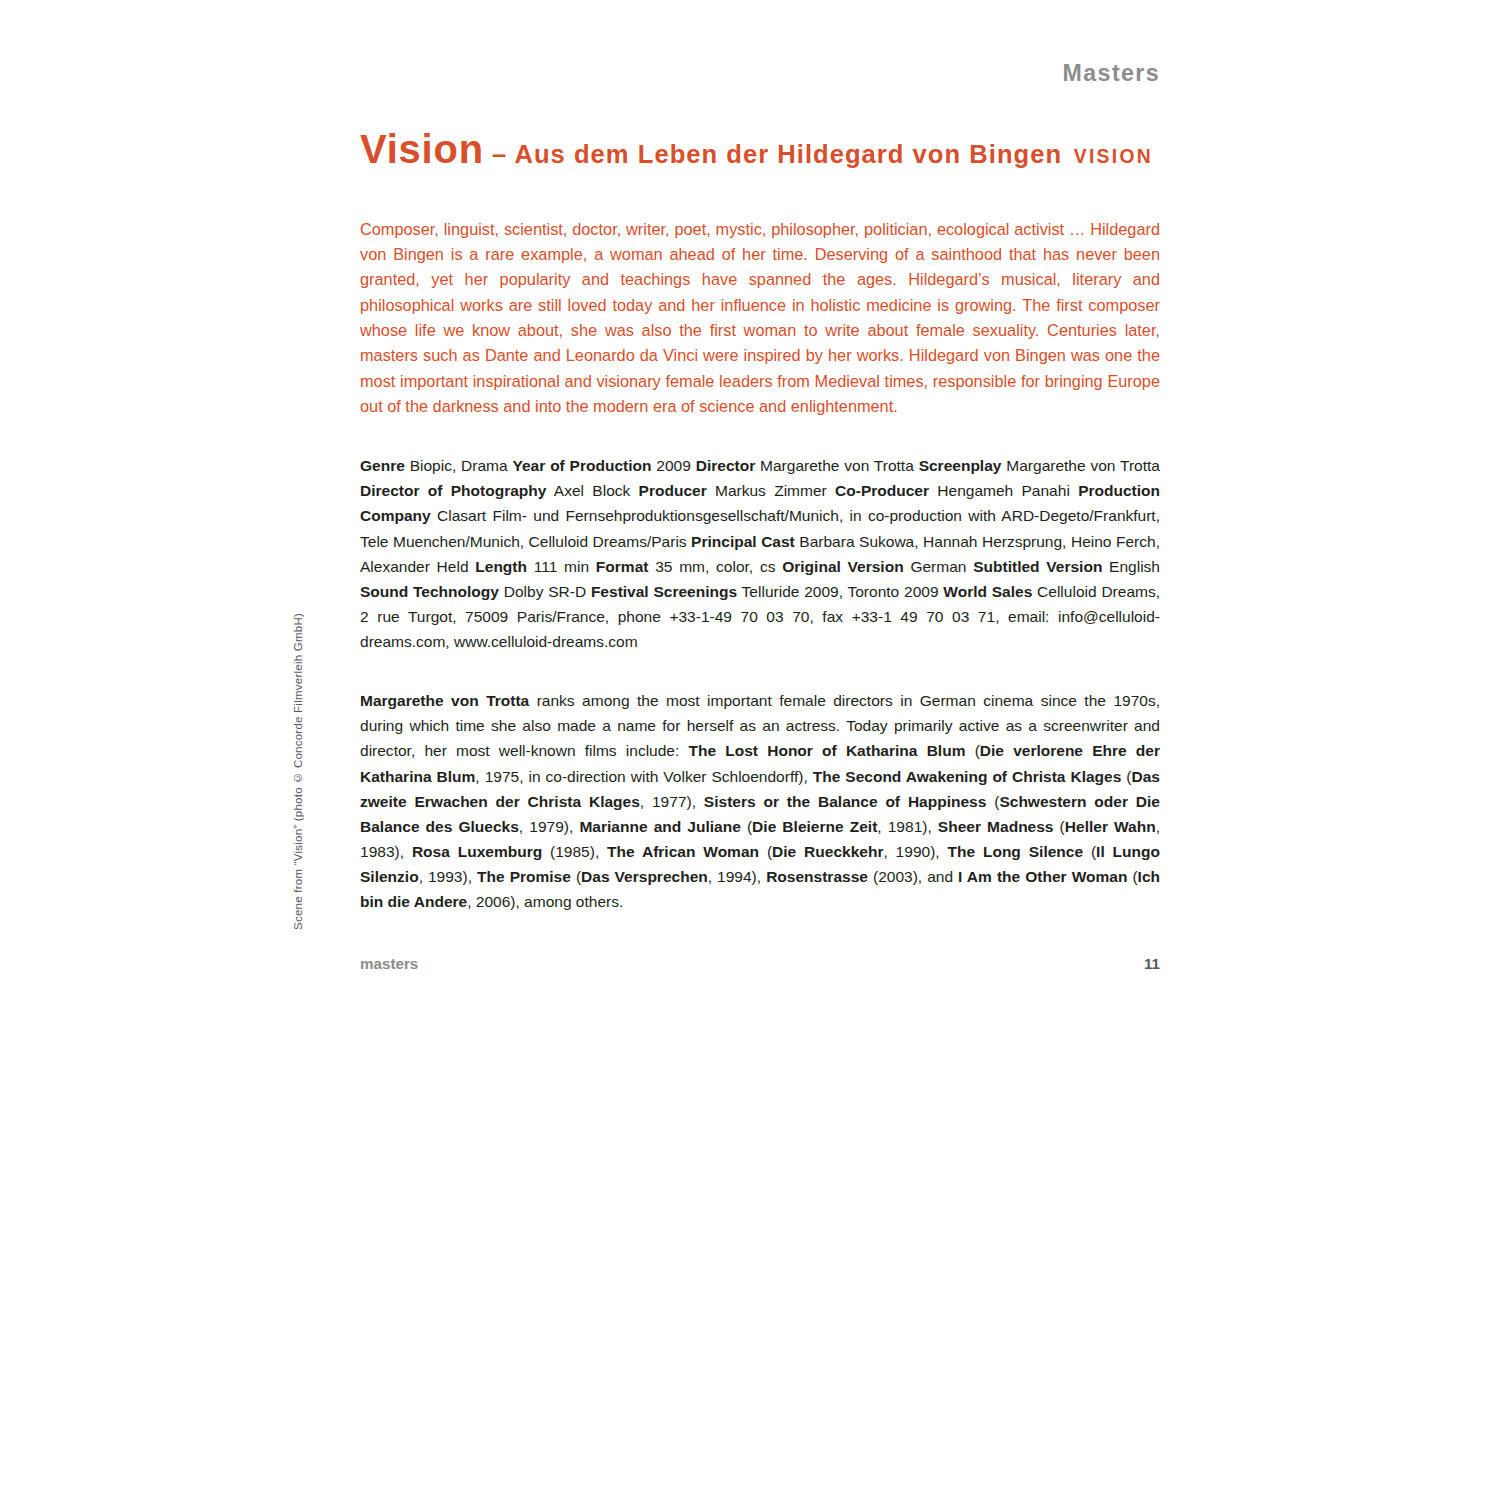Masters
Vision – Aus dem Leben der Hildegard von Bingen VISION
Composer, linguist, scientist, doctor, writer, poet, mystic, philosopher, politician, ecological activist … Hildegard von Bingen is a rare example, a woman ahead of her time. Deserving of a sainthood that has never been granted, yet her popularity and teachings have spanned the ages. Hildegard’s musical, literary and philosophical works are still loved today and her influence in holistic medicine is growing. The first composer whose life we know about, she was also the first woman to write about female sexuality. Centuries later, masters such as Dante and Leonardo da Vinci were inspired by her works. Hildegard von Bingen was one the most important inspirational and visionary female leaders from Medieval times, responsible for bringing Europe out of the darkness and into the modern era of science and enlightenment.
Genre Biopic, Drama Year of Production 2009 Director Margarethe von Trotta Screenplay Margarethe von Trotta Director of Photography Axel Block Producer Markus Zimmer Co-Producer Hengameh Panahi Production Company Clasart Film- und Fernsehproduktionsgesellschaft/Munich, in co-production with ARD-Degeto/Frankfurt, Tele Muenchen/Munich, Celluloid Dreams/Paris Principal Cast Barbara Sukowa, Hannah Herzsprung, Heino Ferch, Alexander Held Length 111 min Format 35 mm, color, cs Original Version German Subtitled Version English Sound Technology Dolby SR-D Festival Screenings Telluride 2009, Toronto 2009 World Sales Celluloid Dreams, 2 rue Turgot, 75009 Paris/France, phone +33-1-49 70 03 70, fax +33-1 49 70 03 71, email: info@celluloid-dreams.com, www.celluloid-dreams.com
Margarethe von Trotta ranks among the most important female directors in German cinema since the 1970s, during which time she also made a name for herself as an actress. Today primarily active as a screenwriter and director, her most well-known films include: The Lost Honor of Katharina Blum (Die verlorene Ehre der Katharina Blum, 1975, in co-direction with Volker Schloendorff), The Second Awakening of Christa Klages (Das zweite Erwachen der Christa Klages, 1977), Sisters or the Balance of Happiness (Schwestern oder Die Balance des Gluecks, 1979), Marianne and Juliane (Die Bleierne Zeit, 1981), Sheer Madness (Heller Wahn, 1983), Rosa Luxemburg (1985), The African Woman (Die Rueckkehr, 1990), The Long Silence (Il Lungo Silenzio, 1993), The Promise (Das Versprechen, 1994), Rosenstrasse (2003), and I Am the Other Woman (Ich bin die Andere, 2006), among others.
Scene from “Vision” (photo © Concorde Filmverleih GmbH)
masters 11